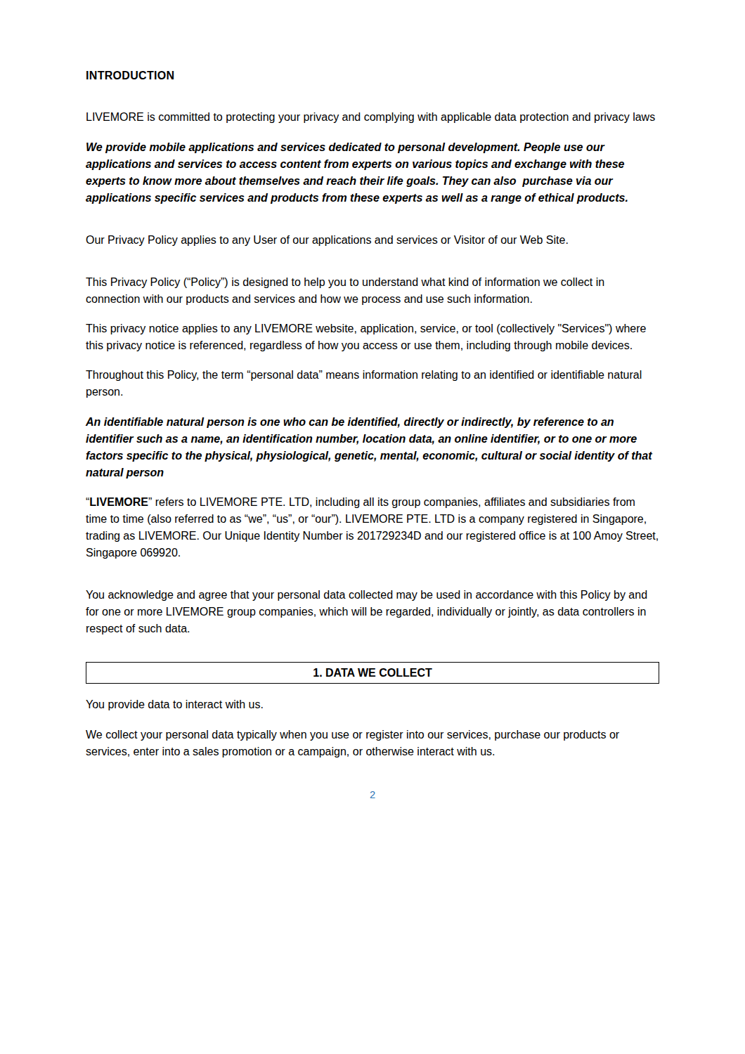INTRODUCTION
LIVEMORE is committed to protecting your privacy and complying with applicable data protection and privacy laws
We provide mobile applications and services dedicated to personal development. People use our applications and services to access content from experts on various topics and exchange with these experts to know more about themselves and reach their life goals. They can also purchase via our applications specific services and products from these experts as well as a range of ethical products.
Our Privacy Policy applies to any User of our applications and services or Visitor of our Web Site.
This Privacy Policy (“Policy”) is designed to help you to understand what kind of information we collect in connection with our products and services and how we process and use such information.
This privacy notice applies to any LIVEMORE website, application, service, or tool (collectively "Services") where this privacy notice is referenced, regardless of how you access or use them, including through mobile devices.
Throughout this Policy, the term “personal data” means information relating to an identified or identifiable natural person.
An identifiable natural person is one who can be identified, directly or indirectly, by reference to an identifier such as a name, an identification number, location data, an online identifier, or to one or more factors specific to the physical, physiological, genetic, mental, economic, cultural or social identity of that natural person
“LIVEMORE” refers to LIVEMORE PTE. LTD, including all its group companies, affiliates and subsidiaries from time to time (also referred to as “we”, “us”, or “our”). LIVEMORE PTE. LTD is a company registered in Singapore, trading as LIVEMORE. Our Unique Identity Number is 201729234D and our registered office is at 100 Amoy Street, Singapore 069920.
You acknowledge and agree that your personal data collected may be used in accordance with this Policy by and for one or more LIVEMORE group companies, which will be regarded, individually or jointly, as data controllers in respect of such data.
1. DATA WE COLLECT
You provide data to interact with us.
We collect your personal data typically when you use or register into our services, purchase our products or services, enter into a sales promotion or a campaign, or otherwise interact with us.
2